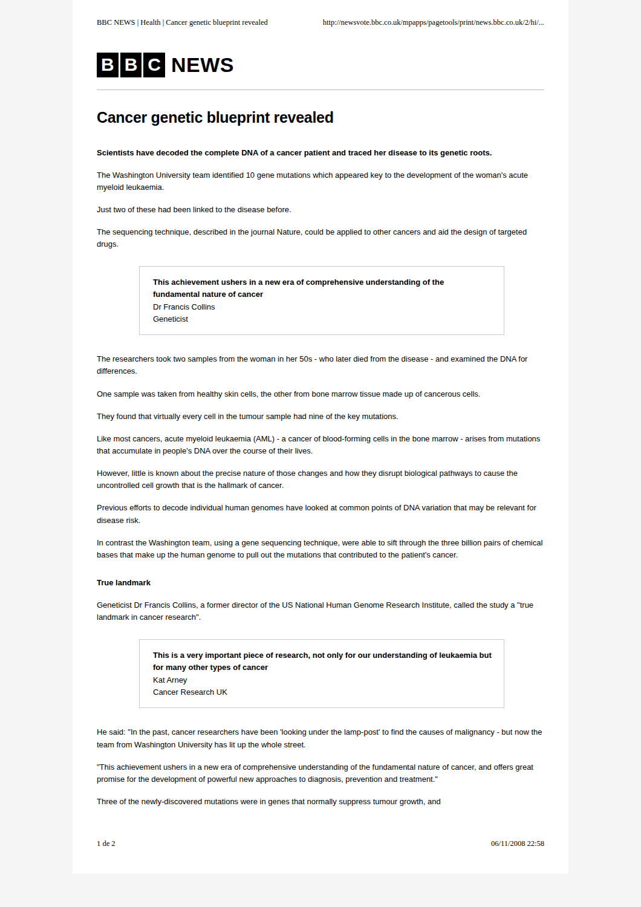BBC NEWS | Health | Cancer genetic blueprint revealed
http://newsvote.bbc.co.uk/mpapps/pagetools/print/news.bbc.co.uk/2/hi/...
BBC NEWS
Cancer genetic blueprint revealed
Scientists have decoded the complete DNA of a cancer patient and traced her disease to its genetic roots.
The Washington University team identified 10 gene mutations which appeared key to the development of the woman's acute myeloid leukaemia.
Just two of these had been linked to the disease before.
The sequencing technique, described in the journal Nature, could be applied to other cancers and aid the design of targeted drugs.
This achievement ushers in a new era of comprehensive understanding of the fundamental nature of cancer
Dr Francis Collins
Geneticist
The researchers took two samples from the woman in her 50s - who later died from the disease - and examined the DNA for differences.
One sample was taken from healthy skin cells, the other from bone marrow tissue made up of cancerous cells.
They found that virtually every cell in the tumour sample had nine of the key mutations.
Like most cancers, acute myeloid leukaemia (AML) - a cancer of blood-forming cells in the bone marrow - arises from mutations that accumulate in people's DNA over the course of their lives.
However, little is known about the precise nature of those changes and how they disrupt biological pathways to cause the uncontrolled cell growth that is the hallmark of cancer.
Previous efforts to decode individual human genomes have looked at common points of DNA variation that may be relevant for disease risk.
In contrast the Washington team, using a gene sequencing technique, were able to sift through the three billion pairs of chemical bases that make up the human genome to pull out the mutations that contributed to the patient's cancer.
True landmark
Geneticist Dr Francis Collins, a former director of the US National Human Genome Research Institute, called the study a "true landmark in cancer research".
This is a very important piece of research, not only for our understanding of leukaemia but for many other types of cancer
Kat Arney
Cancer Research UK
He said: "In the past, cancer researchers have been 'looking under the lamp-post' to find the causes of malignancy - but now the team from Washington University has lit up the whole street.
"This achievement ushers in a new era of comprehensive understanding of the fundamental nature of cancer, and offers great promise for the development of powerful new approaches to diagnosis, prevention and treatment."
Three of the newly-discovered mutations were in genes that normally suppress tumour growth, and
1 de 2
06/11/2008 22:58